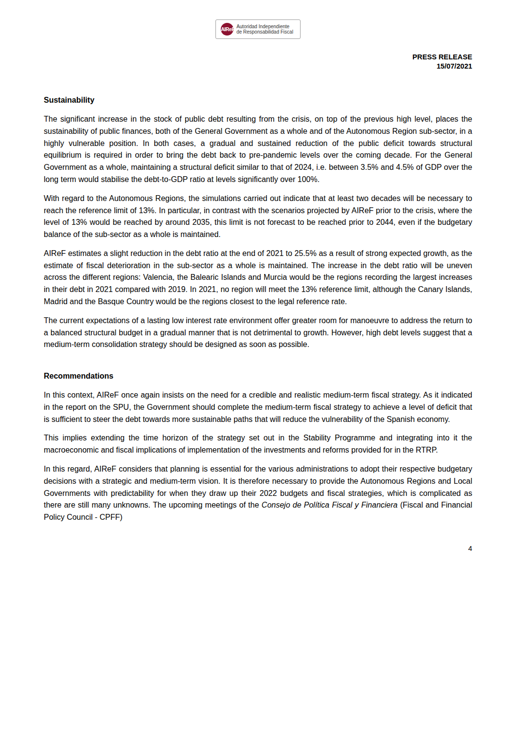AIReF Autoridad Independiente
de Responsabilidad Fiscal
PRESS RELEASE
15/07/2021
Sustainability
The significant increase in the stock of public debt resulting from the crisis, on top of the previous high level, places the sustainability of public finances, both of the General Government as a whole and of the Autonomous Region sub-sector, in a highly vulnerable position. In both cases, a gradual and sustained reduction of the public deficit towards structural equilibrium is required in order to bring the debt back to pre-pandemic levels over the coming decade. For the General Government as a whole, maintaining a structural deficit similar to that of 2024, i.e. between 3.5% and 4.5% of GDP over the long term would stabilise the debt-to-GDP ratio at levels significantly over 100%.
With regard to the Autonomous Regions, the simulations carried out indicate that at least two decades will be necessary to reach the reference limit of 13%. In particular, in contrast with the scenarios projected by AIReF prior to the crisis, where the level of 13% would be reached by around 2035, this limit is not forecast to be reached prior to 2044, even if the budgetary balance of the sub-sector as a whole is maintained.
AIReF estimates a slight reduction in the debt ratio at the end of 2021 to 25.5% as a result of strong expected growth, as the estimate of fiscal deterioration in the sub-sector as a whole is maintained. The increase in the debt ratio will be uneven across the different regions: Valencia, the Balearic Islands and Murcia would be the regions recording the largest increases in their debt in 2021 compared with 2019. In 2021, no region will meet the 13% reference limit, although the Canary Islands, Madrid and the Basque Country would be the regions closest to the legal reference rate.
The current expectations of a lasting low interest rate environment offer greater room for manoeuvre to address the return to a balanced structural budget in a gradual manner that is not detrimental to growth. However, high debt levels suggest that a medium-term consolidation strategy should be designed as soon as possible.
Recommendations
In this context, AIReF once again insists on the need for a credible and realistic medium-term fiscal strategy. As it indicated in the report on the SPU, the Government should complete the medium-term fiscal strategy to achieve a level of deficit that is sufficient to steer the debt towards more sustainable paths that will reduce the vulnerability of the Spanish economy.
This implies extending the time horizon of the strategy set out in the Stability Programme and integrating into it the macroeconomic and fiscal implications of implementation of the investments and reforms provided for in the RTRP.
In this regard, AIReF considers that planning is essential for the various administrations to adopt their respective budgetary decisions with a strategic and medium-term vision. It is therefore necessary to provide the Autonomous Regions and Local Governments with predictability for when they draw up their 2022 budgets and fiscal strategies, which is complicated as there are still many unknowns. The upcoming meetings of the Consejo de Política Fiscal y Financiera (Fiscal and Financial Policy Council - CPFF)
4